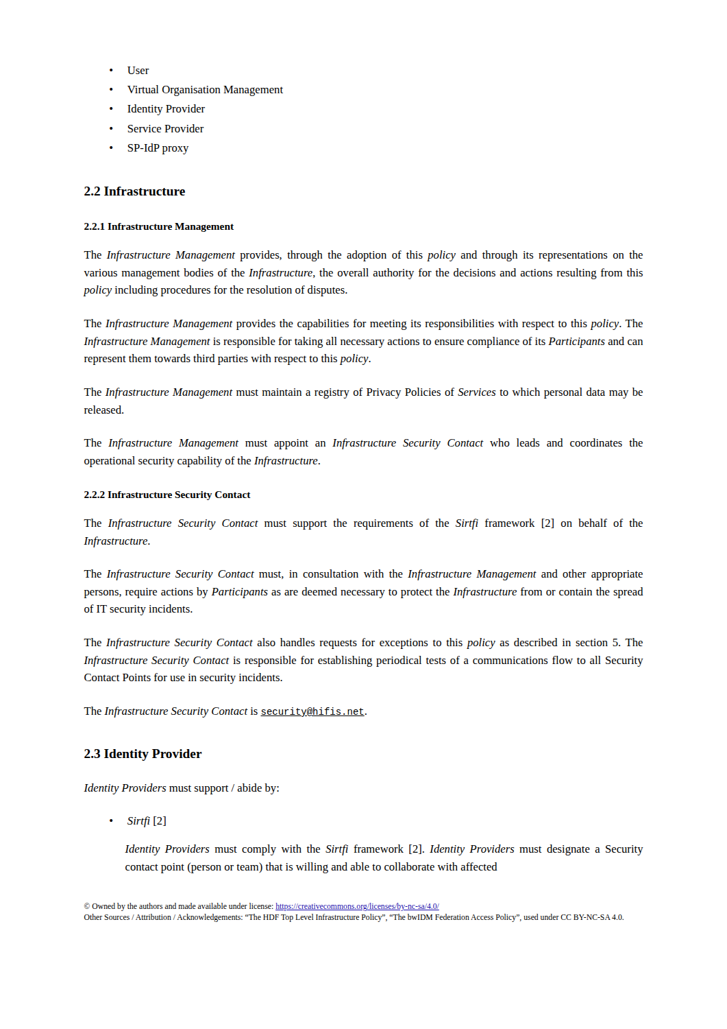User
Virtual Organisation Management
Identity Provider
Service Provider
SP-IdP proxy
2.2 Infrastructure
2.2.1 Infrastructure Management
The Infrastructure Management provides, through the adoption of this policy and through its representations on the various management bodies of the Infrastructure, the overall authority for the decisions and actions resulting from this policy including procedures for the resolution of disputes.
The Infrastructure Management provides the capabilities for meeting its responsibilities with respect to this policy. The Infrastructure Management is responsible for taking all necessary actions to ensure compliance of its Participants and can represent them towards third parties with respect to this policy.
The Infrastructure Management must maintain a registry of Privacy Policies of Services to which personal data may be released.
The Infrastructure Management must appoint an Infrastructure Security Contact who leads and coordinates the operational security capability of the Infrastructure.
2.2.2 Infrastructure Security Contact
The Infrastructure Security Contact must support the requirements of the Sirtfi framework [2] on behalf of the Infrastructure.
The Infrastructure Security Contact must, in consultation with the Infrastructure Management and other appropriate persons, require actions by Participants as are deemed necessary to protect the Infrastructure from or contain the spread of IT security incidents.
The Infrastructure Security Contact also handles requests for exceptions to this policy as described in section 5. The Infrastructure Security Contact is responsible for establishing periodical tests of a communications flow to all Security Contact Points for use in security incidents.
The Infrastructure Security Contact is security@hifis.net.
2.3 Identity Provider
Identity Providers must support / abide by:
Sirtfi [2]
Identity Providers must comply with the Sirtfi framework [2]. Identity Providers must designate a Security contact point (person or team) that is willing and able to collaborate with affected
© Owned by the authors and made available under license: https://creativecommons.org/licenses/by-nc-sa/4.0/
Other Sources / Attribution / Acknowledgements: “The HDF Top Level Infrastructure Policy”, “The bwIDM Federation Access Policy”, used under CC BY-NC-SA 4.0.